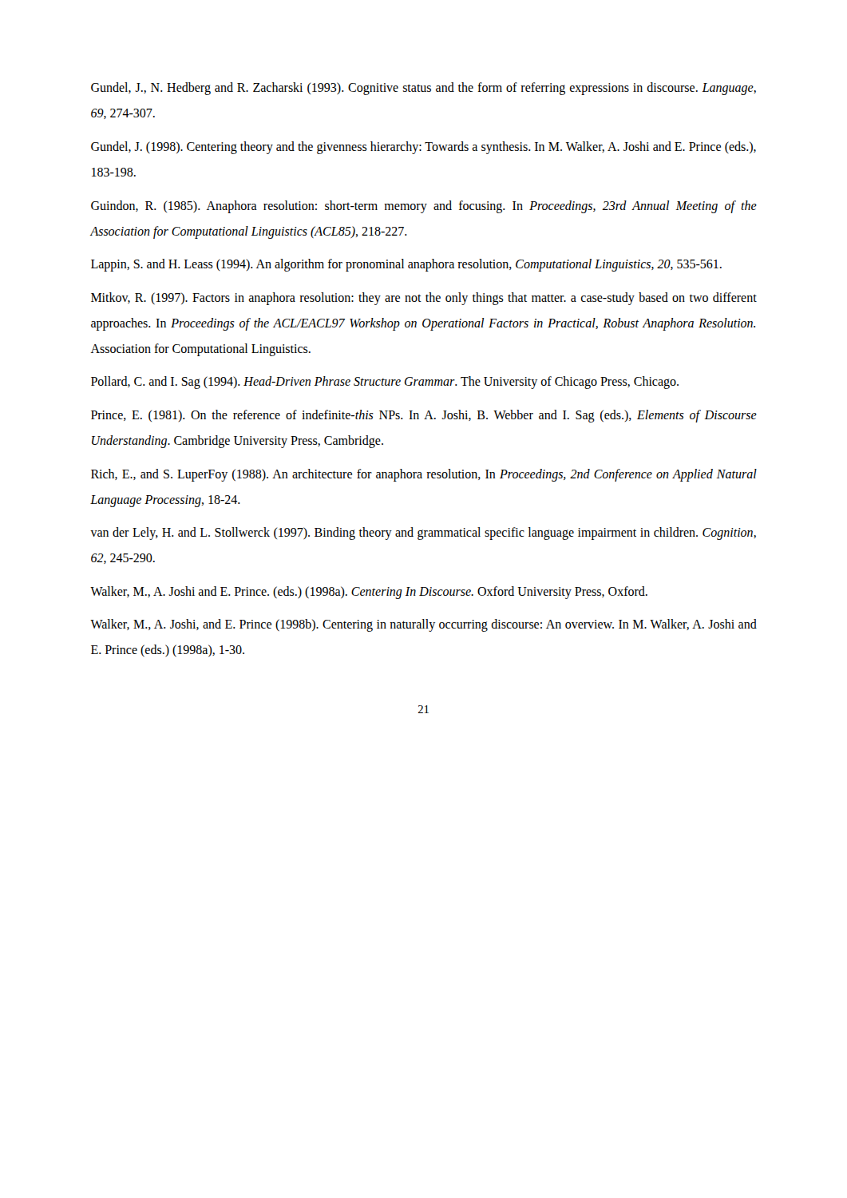Gundel, J., N. Hedberg and R. Zacharski (1993). Cognitive status and the form of referring expressions in discourse. Language, 69, 274-307.
Gundel, J. (1998). Centering theory and the givenness hierarchy: Towards a synthesis. In M. Walker, A. Joshi and E. Prince (eds.), 183-198.
Guindon, R. (1985). Anaphora resolution: short-term memory and focusing. In Proceedings, 23rd Annual Meeting of the Association for Computational Linguistics (ACL85), 218-227.
Lappin, S. and H. Leass (1994). An algorithm for pronominal anaphora resolution, Computational Linguistics, 20, 535-561.
Mitkov, R. (1997). Factors in anaphora resolution: they are not the only things that matter. a case-study based on two different approaches. In Proceedings of the ACL/EACL97 Workshop on Operational Factors in Practical, Robust Anaphora Resolution. Association for Computational Linguistics.
Pollard, C. and I. Sag (1994). Head-Driven Phrase Structure Grammar. The University of Chicago Press, Chicago.
Prince, E. (1981). On the reference of indefinite-this NPs. In A. Joshi, B. Webber and I. Sag (eds.), Elements of Discourse Understanding. Cambridge University Press, Cambridge.
Rich, E., and S. LuperFoy (1988). An architecture for anaphora resolution, In Proceedings, 2nd Conference on Applied Natural Language Processing, 18-24.
van der Lely, H. and L. Stollwerck (1997). Binding theory and grammatical specific language impairment in children. Cognition, 62, 245-290.
Walker, M., A. Joshi and E. Prince. (eds.) (1998a). Centering In Discourse. Oxford University Press, Oxford.
Walker, M., A. Joshi, and E. Prince (1998b). Centering in naturally occurring discourse: An overview. In M. Walker, A. Joshi and E. Prince (eds.) (1998a), 1-30.
21